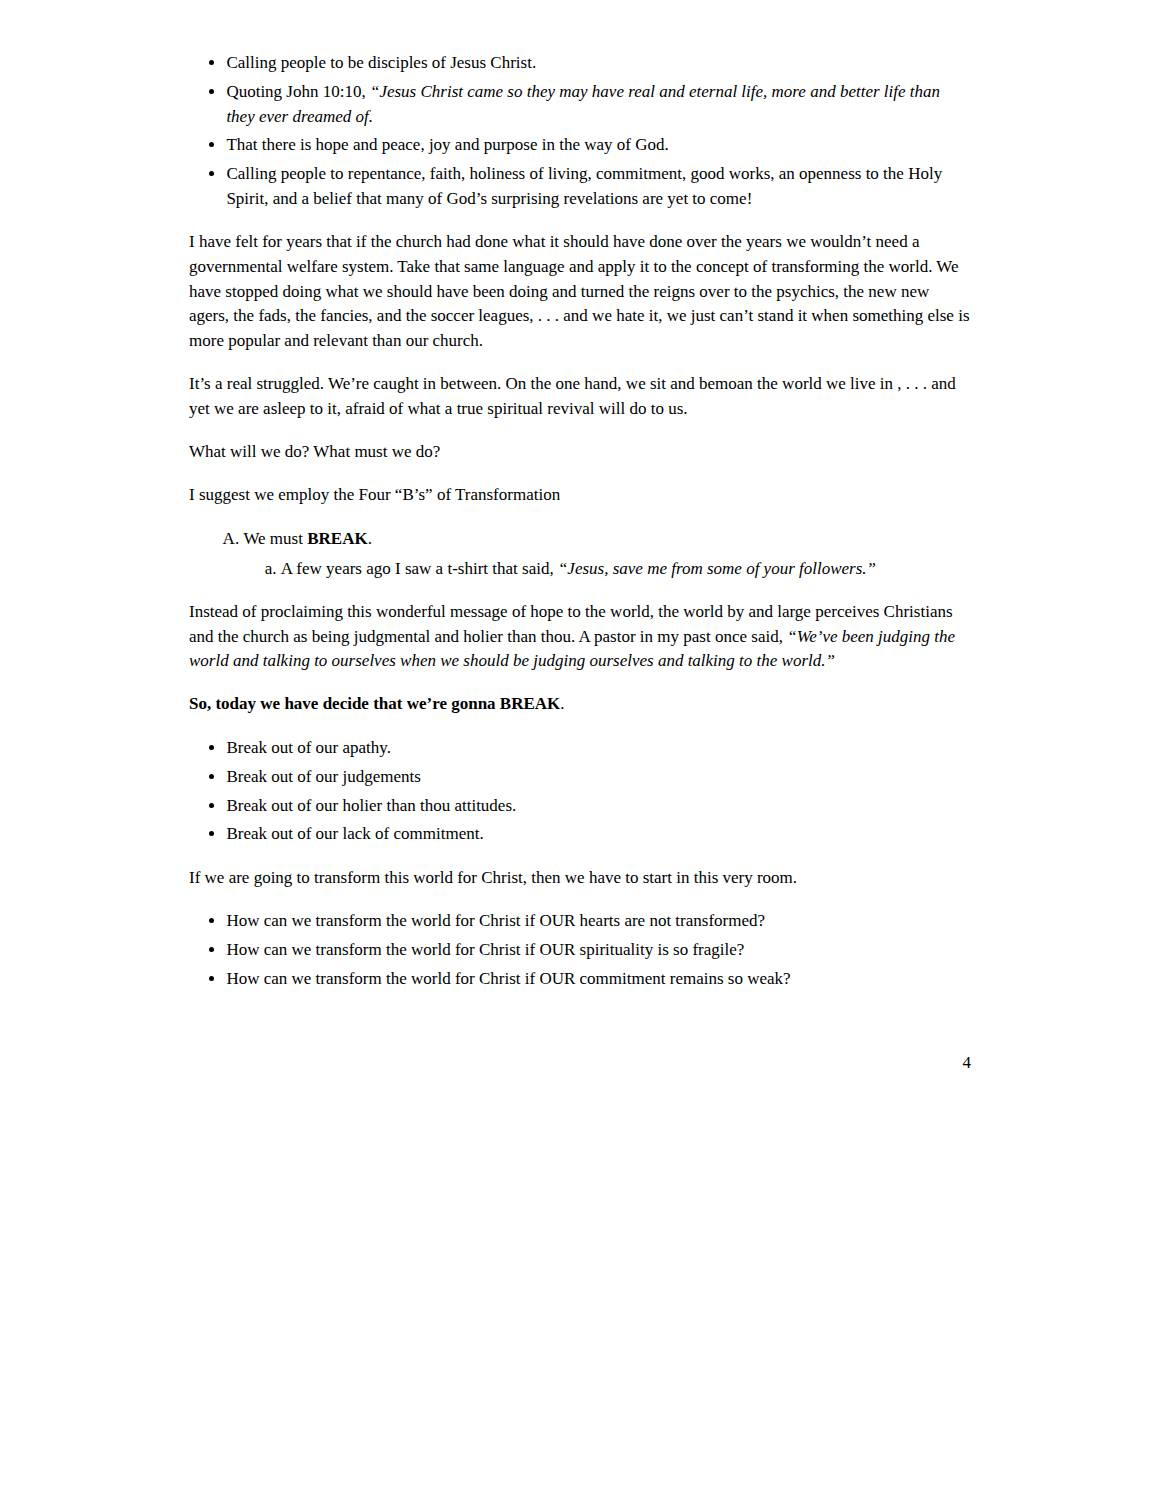Calling people to be disciples of Jesus Christ.
Quoting John 10:10, “Jesus Christ came so they may have real and eternal life, more and better life than they ever dreamed of.
That there is hope and peace, joy and purpose in the way of God.
Calling people to repentance, faith, holiness of living, commitment, good works, an openness to the Holy Spirit, and a belief that many of God’s surprising revelations are yet to come!
I have felt for years that if the church had done what it should have done over the years we wouldn’t need a governmental welfare system. Take that same language and apply it to the concept of transforming the world. We have stopped doing what we should have been doing and turned the reigns over to the psychics, the new new agers, the fads, the fancies, and the soccer leagues, . . . and we hate it, we just can’t stand it when something else is more popular and relevant than our church.
It’s a real struggled. We’re caught in between. On the one hand, we sit and bemoan the world we live in , . . . and yet we are asleep to it, afraid of what a true spiritual revival will do to us.
What will we do? What must we do?
I suggest we employ the Four “B’s” of Transformation
We must BREAK.
A few years ago I saw a t-shirt that said, “Jesus, save me from some of your followers.”
Instead of proclaiming this wonderful message of hope to the world, the world by and large perceives Christians and the church as being judgmental and holier than thou. A pastor in my past once said, “We’ve been judging the world and talking to ourselves when we should be judging ourselves and talking to the world.”
So, today we have decide that we’re gonna BREAK.
Break out of our apathy.
Break out of our judgements
Break out of our holier than thou attitudes.
Break out of our lack of commitment.
If we are going to transform this world for Christ, then we have to start in this very room.
How can we transform the world for Christ if OUR hearts are not transformed?
How can we transform the world for Christ if OUR spirituality is so fragile?
How can we transform the world for Christ if OUR commitment remains so weak?
4